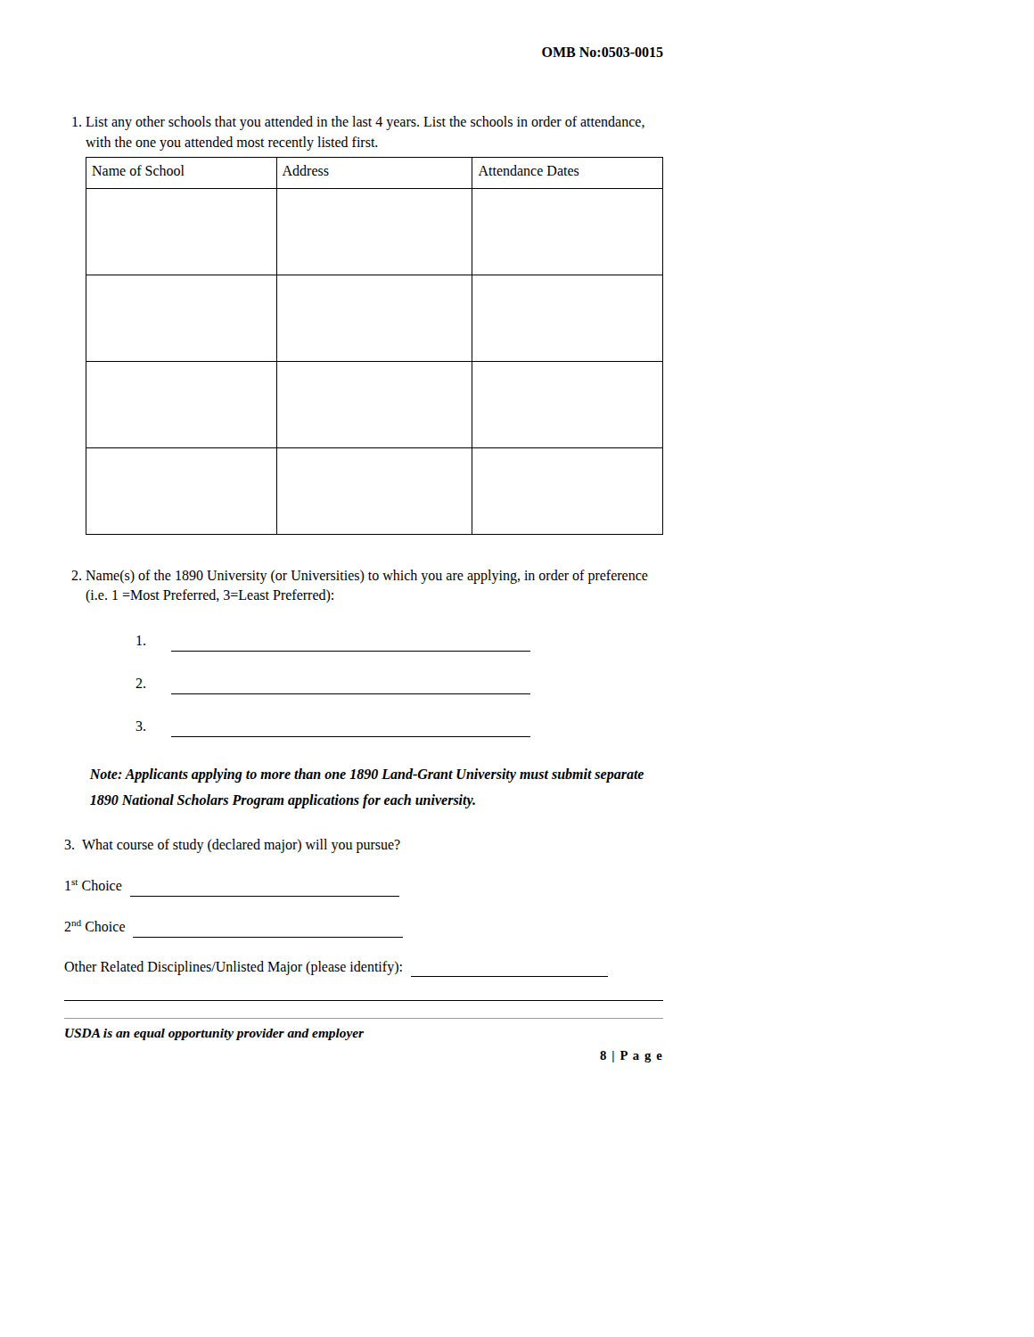OMB No:0503-0015
List any other schools that you attended in the last 4 years. List the schools in order of attendance, with the one you attended most recently listed first.
| Name of School | Address | Attendance Dates |
| --- | --- | --- |
Name(s) of the 1890 University (or Universities) to which you are applying, in order of preference (i.e. 1 =Most Preferred, 3=Least Preferred):
Note: Applicants applying to more than one 1890 Land-Grant University must submit separate 1890 National Scholars Program applications for each university.
3. What course of study (declared major) will you pursue?
1st Choice
2nd Choice
Other Related Disciplines/Unlisted Major (please identify):
USDA is an equal opportunity provider and employer
8 | P a g e